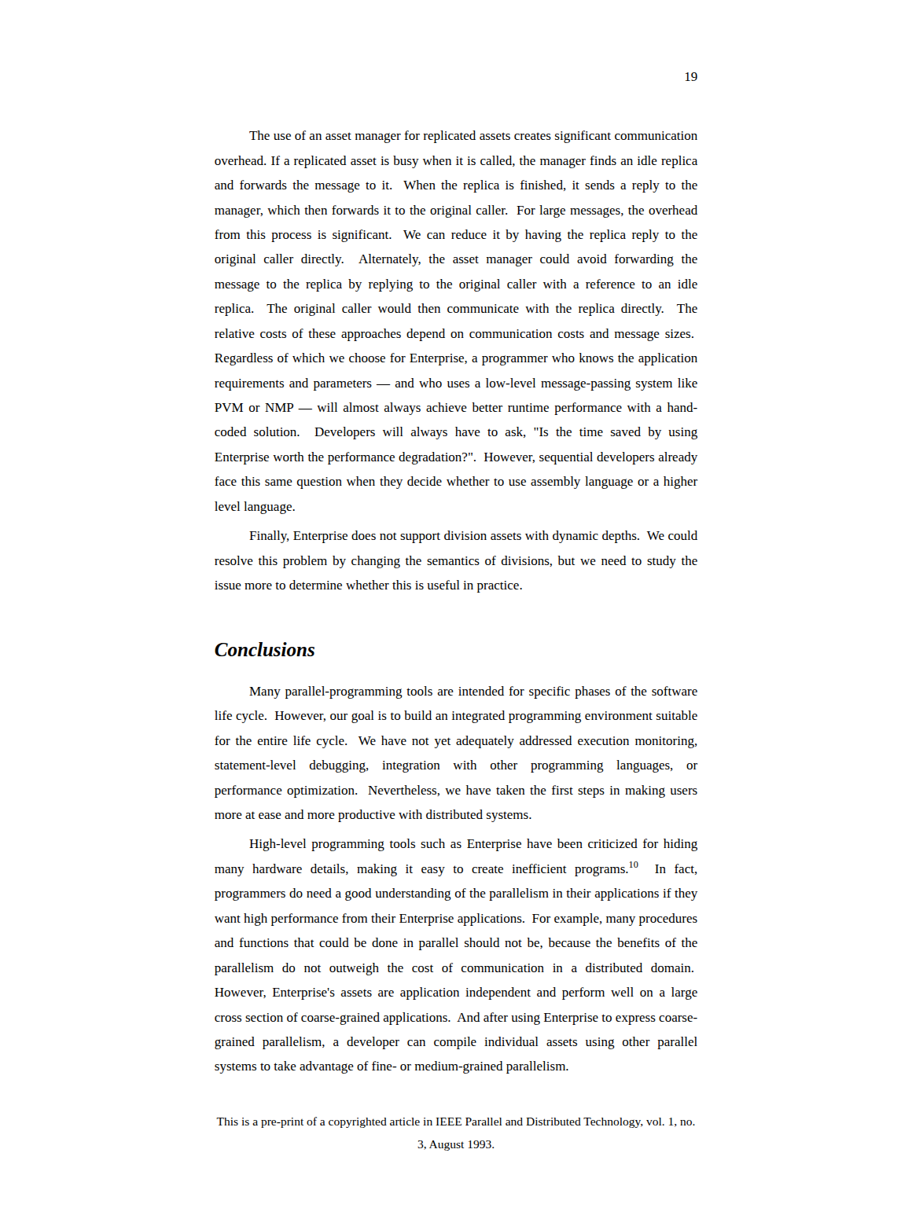19
The use of an asset manager for replicated assets creates significant communication overhead. If a replicated asset is busy when it is called, the manager finds an idle replica and forwards the message to it. When the replica is finished, it sends a reply to the manager, which then forwards it to the original caller. For large messages, the overhead from this process is significant. We can reduce it by having the replica reply to the original caller directly. Alternately, the asset manager could avoid forwarding the message to the replica by replying to the original caller with a reference to an idle replica. The original caller would then communicate with the replica directly. The relative costs of these approaches depend on communication costs and message sizes. Regardless of which we choose for Enterprise, a programmer who knows the application requirements and parameters — and who uses a low-level message-passing system like PVM or NMP — will almost always achieve better runtime performance with a hand-coded solution. Developers will always have to ask, "Is the time saved by using Enterprise worth the performance degradation?". However, sequential developers already face this same question when they decide whether to use assembly language or a higher level language.
Finally, Enterprise does not support division assets with dynamic depths. We could resolve this problem by changing the semantics of divisions, but we need to study the issue more to determine whether this is useful in practice.
Conclusions
Many parallel-programming tools are intended for specific phases of the software life cycle. However, our goal is to build an integrated programming environment suitable for the entire life cycle. We have not yet adequately addressed execution monitoring, statement-level debugging, integration with other programming languages, or performance optimization. Nevertheless, we have taken the first steps in making users more at ease and more productive with distributed systems.
High-level programming tools such as Enterprise have been criticized for hiding many hardware details, making it easy to create inefficient programs.10 In fact, programmers do need a good understanding of the parallelism in their applications if they want high performance from their Enterprise applications. For example, many procedures and functions that could be done in parallel should not be, because the benefits of the parallelism do not outweigh the cost of communication in a distributed domain. However, Enterprise's assets are application independent and perform well on a large cross section of coarse-grained applications. And after using Enterprise to express coarse-grained parallelism, a developer can compile individual assets using other parallel systems to take advantage of fine- or medium-grained parallelism.
This is a pre-print of a copyrighted article in IEEE Parallel and Distributed Technology, vol. 1, no. 3, August 1993.